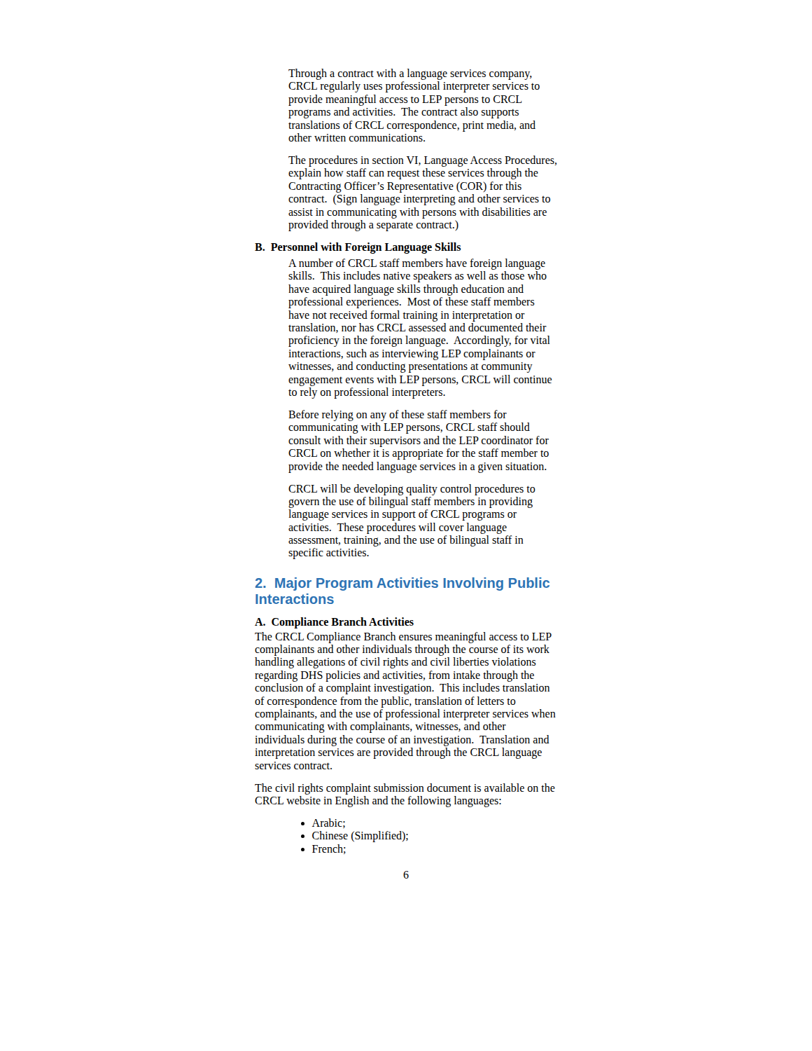Through a contract with a language services company, CRCL regularly uses professional interpreter services to provide meaningful access to LEP persons to CRCL programs and activities. The contract also supports translations of CRCL correspondence, print media, and other written communications.
The procedures in section VI, Language Access Procedures, explain how staff can request these services through the Contracting Officer’s Representative (COR) for this contract. (Sign language interpreting and other services to assist in communicating with persons with disabilities are provided through a separate contract.)
B. Personnel with Foreign Language Skills
A number of CRCL staff members have foreign language skills. This includes native speakers as well as those who have acquired language skills through education and professional experiences. Most of these staff members have not received formal training in interpretation or translation, nor has CRCL assessed and documented their proficiency in the foreign language. Accordingly, for vital interactions, such as interviewing LEP complainants or witnesses, and conducting presentations at community engagement events with LEP persons, CRCL will continue to rely on professional interpreters.
Before relying on any of these staff members for communicating with LEP persons, CRCL staff should consult with their supervisors and the LEP coordinator for CRCL on whether it is appropriate for the staff member to provide the needed language services in a given situation.
CRCL will be developing quality control procedures to govern the use of bilingual staff members in providing language services in support of CRCL programs or activities. These procedures will cover language assessment, training, and the use of bilingual staff in specific activities.
2. Major Program Activities Involving Public Interactions
A. Compliance Branch Activities
The CRCL Compliance Branch ensures meaningful access to LEP complainants and other individuals through the course of its work handling allegations of civil rights and civil liberties violations regarding DHS policies and activities, from intake through the conclusion of a complaint investigation. This includes translation of correspondence from the public, translation of letters to complainants, and the use of professional interpreter services when communicating with complainants, witnesses, and other individuals during the course of an investigation. Translation and interpretation services are provided through the CRCL language services contract.
The civil rights complaint submission document is available on the CRCL website in English and the following languages:
Arabic;
Chinese (Simplified);
French;
6